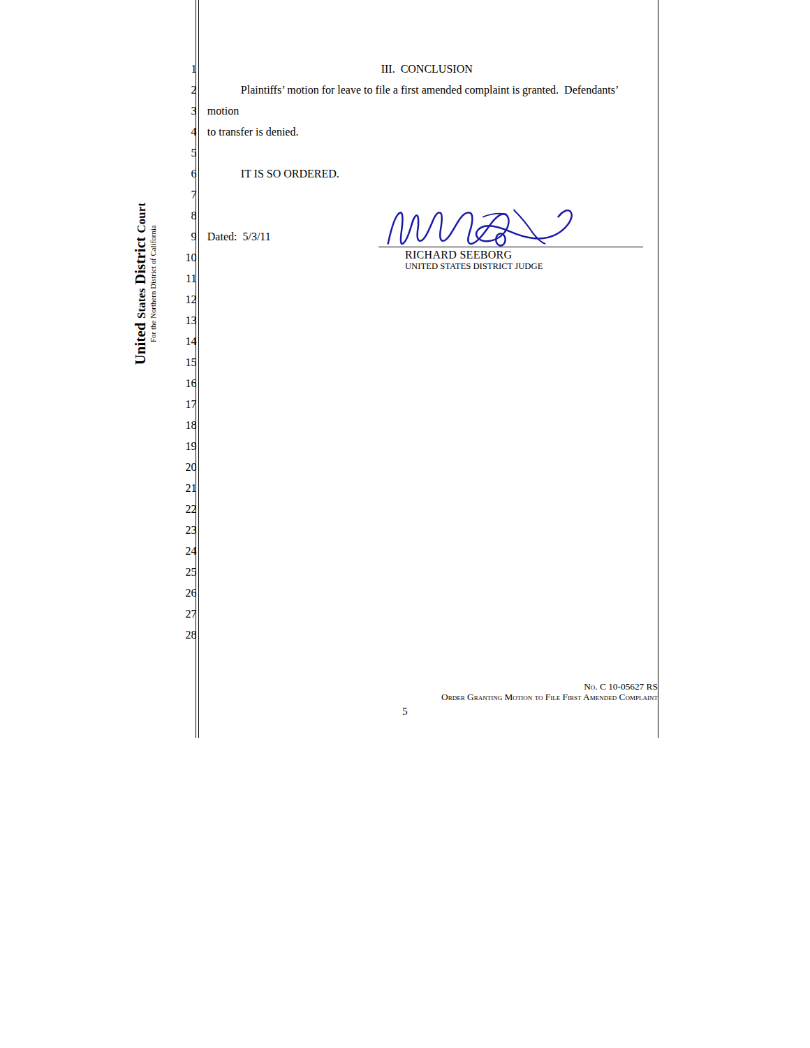United States District Court
For the Northern District of California
1
2
3
4
5
6
7
8
9
10
11
12
13
14
15
16
17
18
19
20
21
22
23
24
25
26
27
28
III. CONCLUSION
Plaintiffs’ motion for leave to file a first amended complaint is granted. Defendants’ motion
to transfer is denied.
IT IS SO ORDERED.
Dated: 5/3/11
RICHARD SEEBORG
UNITED STATES DISTRICT JUDGE
No. C 10-05627 RS
Order Granting Motion to File First Amended Complaint
5